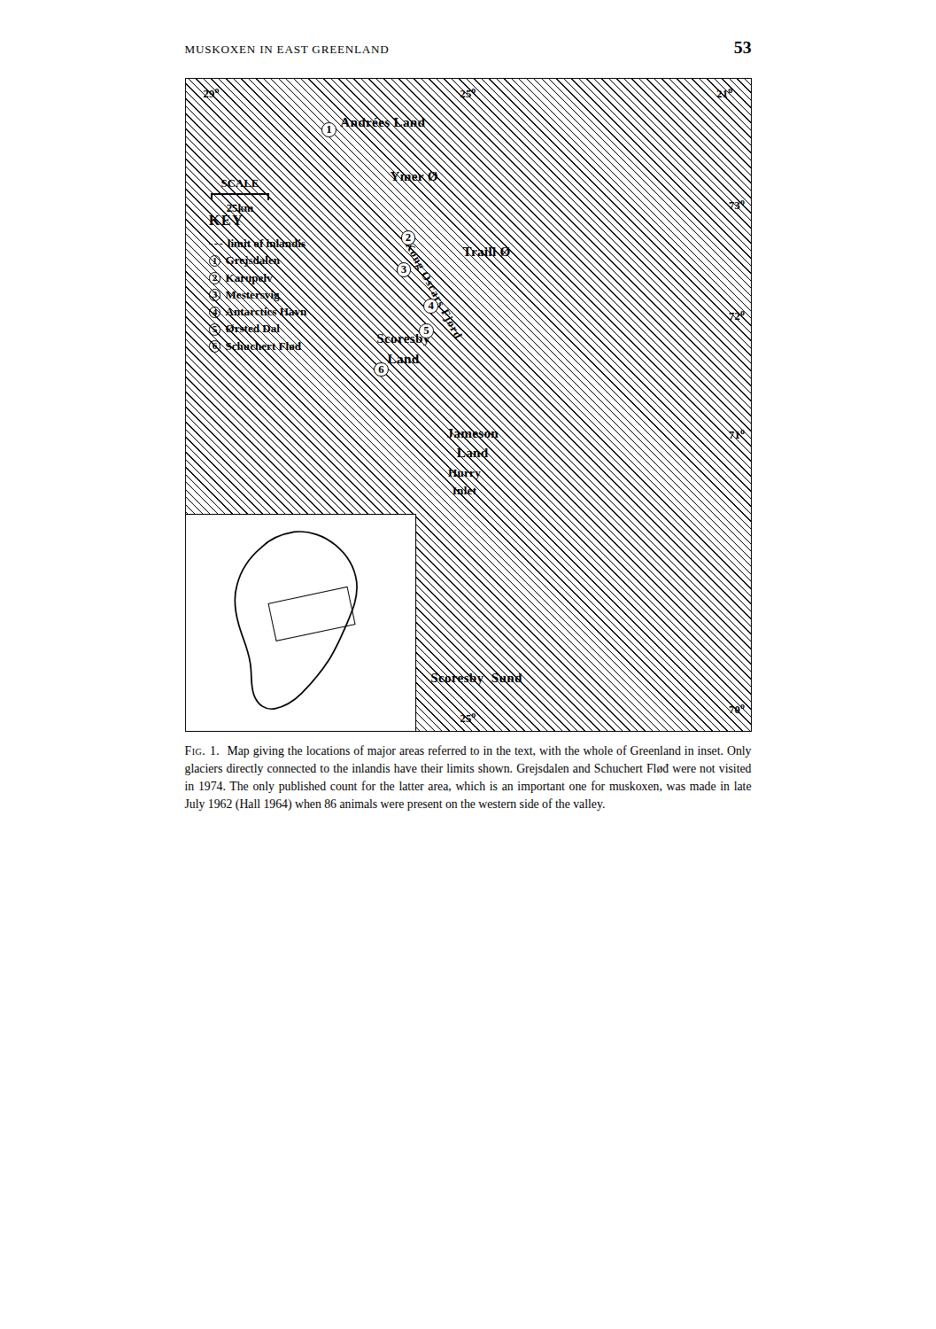Muskoxen in East Greenland 53
29o 25o 21o 73o 72o 71o 70o 25o Andrées Land Ymer Ø Traill Ø Kong Oscars Fjord Scoresby
Land Jameson
Land Hurry
Inlet Scoresby Sund
SCALE
25km
KEY
--- limit of inlandis
1 Grejsdalen
2 Karupelv
3 Mestersvig
4 Antarctics Havn
5 Ørsted Dal
6 Schuchert Fløđ
1 2 3 4 5 6
Fig. 1. Map giving the locations of major areas referred to in the text, with the whole of Greenland in inset. Only glaciers directly connected to the inlandis have their limits shown. Grejsdalen and Schuchert Fløđ were not visited in 1974. The only published count for the latter area, which is an important one for muskoxen, was made in late July 1962 (Hall 1964) when 86 animals were present on the western side of the valley.